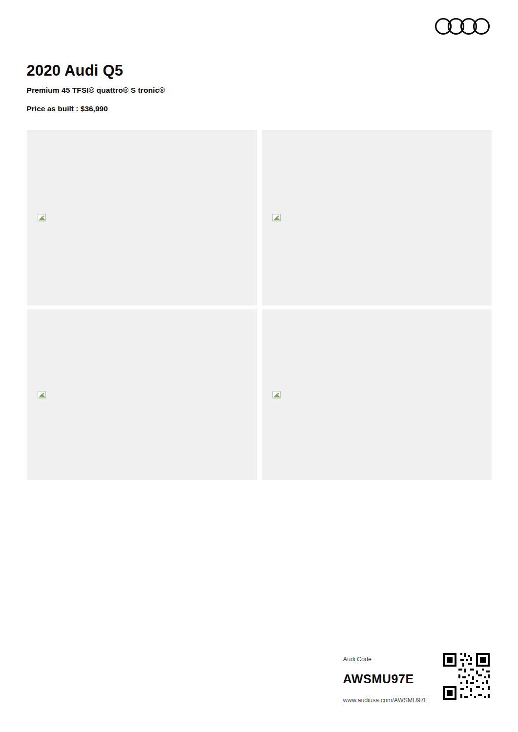2020 Audi Q5
Premium 45 TFSI® quattro® S tronic®
Price as built : $36,990
Audi Code
AWSMU97E
www.audiusa.com/AWSMU97E